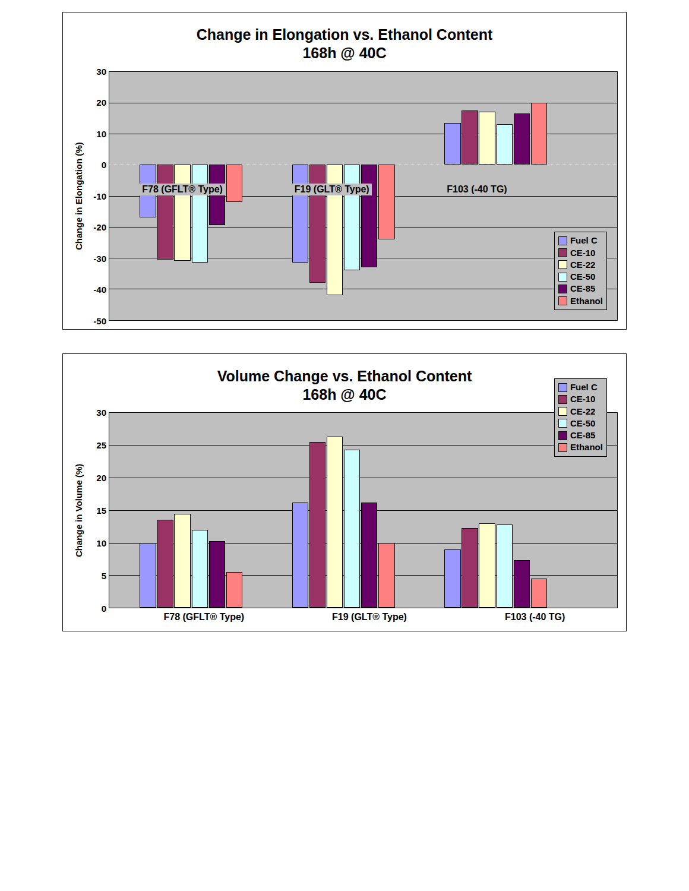Change in Elongation vs. Ethanol Content
168h @ 40C
Change in Elongation (%)
30 20 10 0 -10 -20 -30 -40 -50
Fuel C -17
CE-10 -30.5
CE-22 -31
CE-50 -31.5
CE-85 -19.5
F78 (GFLT® Type)
Fuel C -31.5
CE-10 -38
CE-22 -42
CE-50 -34
CE-85 -33
F19 (GLT® Type)
Fuel C +13.5
CE-10 +17.5
CE-22 +17
CE-50 +13
CE-85 +16.5
F103 (-40 TG)
Fuel C
CE-10
CE-22
CE-50
CE-85
Ethanol
Volume Change vs. Ethanol Content
168h @ 40C
Change in Volume (%)
30 25 20 15 10 5 0
Fuel C
CE-10
CE-22
CE-50
CE-85
Ethanol
F78 (GFLT® Type) F19 (GLT® Type) F103 (-40 TG)